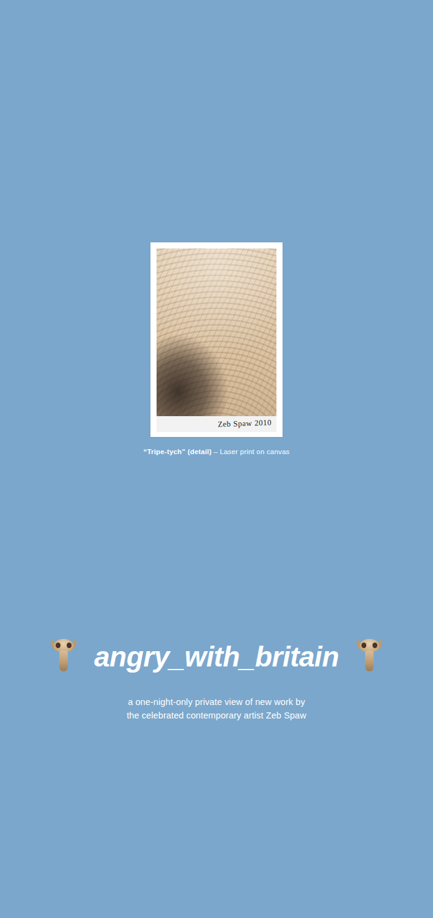Zeb Spaw 2010
“Tripe-tych” (detail) – Laser print on canvas
angry_with_britain
a one-night-only private view of new work by the celebrated contemporary artist Zeb Spaw